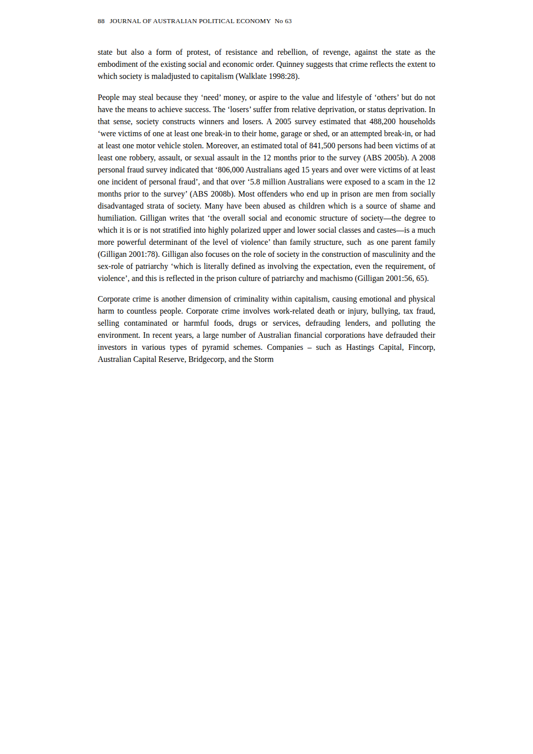88 JOURNAL OF AUSTRALIAN POLITICAL ECONOMY No 63
state but also a form of protest, of resistance and rebellion, of revenge, against the state as the embodiment of the existing social and economic order. Quinney suggests that crime reflects the extent to which society is maladjusted to capitalism (Walklate 1998:28).
People may steal because they ‘need’ money, or aspire to the value and lifestyle of ‘others’ but do not have the means to achieve success. The ‘losers’ suffer from relative deprivation, or status deprivation. In that sense, society constructs winners and losers. A 2005 survey estimated that 488,200 households ‘were victims of one at least one break-in to their home, garage or shed, or an attempted break-in, or had at least one motor vehicle stolen. Moreover, an estimated total of 841,500 persons had been victims of at least one robbery, assault, or sexual assault in the 12 months prior to the survey (ABS 2005b). A 2008 personal fraud survey indicated that ‘806,000 Australians aged 15 years and over were victims of at least one incident of personal fraud’, and that over ‘5.8 million Australians were exposed to a scam in the 12 months prior to the survey’ (ABS 2008b). Most offenders who end up in prison are men from socially disadvantaged strata of society. Many have been abused as children which is a source of shame and humiliation. Gilligan writes that ‘the overall social and economic structure of society—the degree to which it is or is not stratified into highly polarized upper and lower social classes and castes—is a much more powerful determinant of the level of violence’ than family structure, such as one parent family (Gilligan 2001:78). Gilligan also focuses on the role of society in the construction of masculinity and the sex-role of patriarchy ‘which is literally defined as involving the expectation, even the requirement, of violence’, and this is reflected in the prison culture of patriarchy and machismo (Gilligan 2001:56, 65).
Corporate crime is another dimension of criminality within capitalism, causing emotional and physical harm to countless people. Corporate crime involves work-related death or injury, bullying, tax fraud, selling contaminated or harmful foods, drugs or services, defrauding lenders, and polluting the environment. In recent years, a large number of Australian financial corporations have defrauded their investors in various types of pyramid schemes. Companies – such as Hastings Capital, Fincorp, Australian Capital Reserve, Bridgecorp, and the Storm